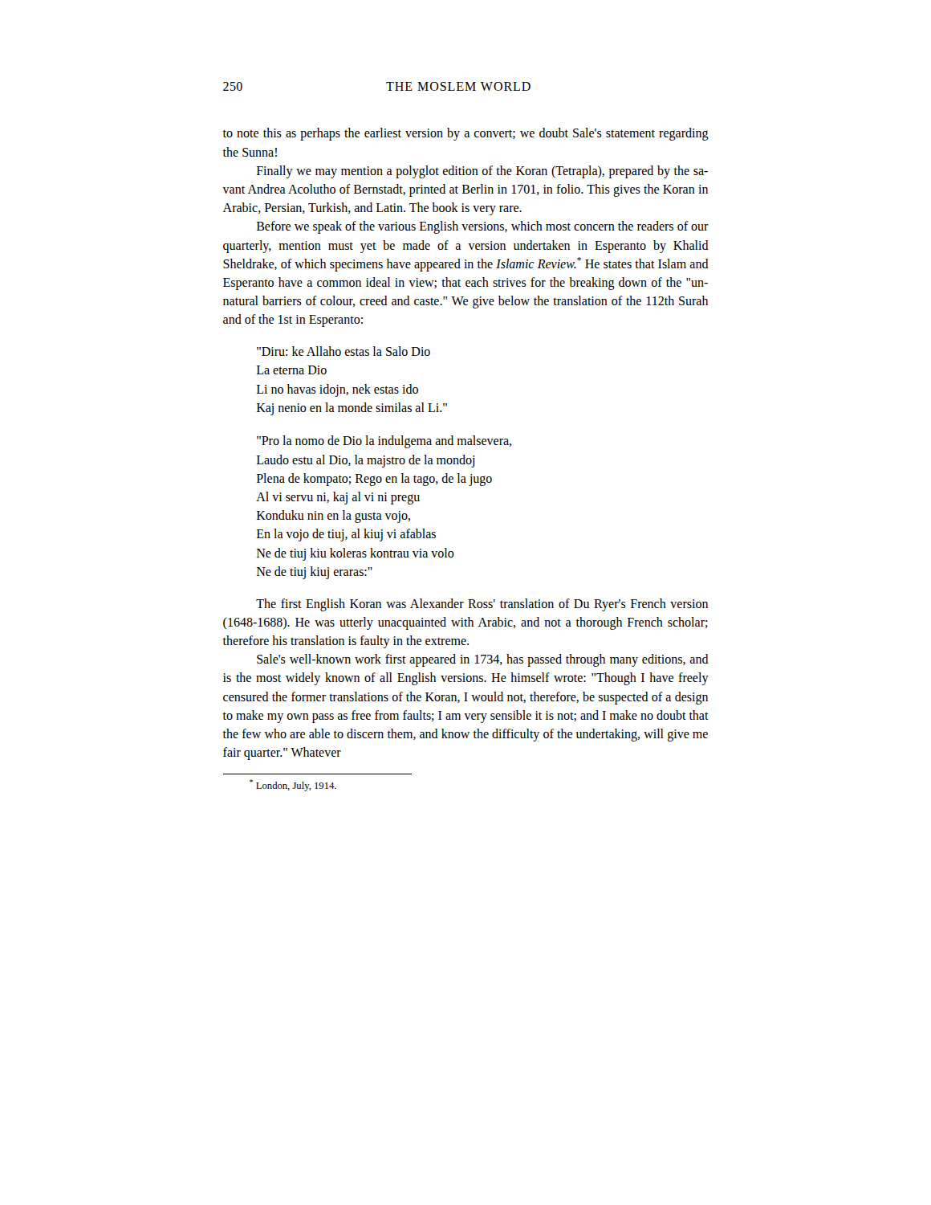250 THE MOSLEM WORLD
to note this as perhaps the earliest version by a convert; we doubt Sale's statement regarding the Sunna!
Finally we may mention a polyglot edition of the Koran (Tetrapla), prepared by the savant Andrea Acolutho of Bernstadt, printed at Berlin in 1701, in folio. This gives the Koran in Arabic, Persian, Turkish, and Latin. The book is very rare.
Before we speak of the various English versions, which most concern the readers of our quarterly, mention must yet be made of a version undertaken in Esperanto by Khalid Sheldrake, of which specimens have appeared in the Islamic Review.* He states that Islam and Esperanto have a common ideal in view; that each strives for the breaking down of the "unnatural barriers of colour, creed and caste." We give below the translation of the 112th Surah and of the 1st in Esperanto:
"Diru: ke Allaho estas la Salo Dio
La eterna Dio
Li no havas idojn, nek estas ido
Kaj nenio en la monde similas al Li."
"Pro la nomo de Dio la indulgema and malsevera,
Laudo estu al Dio, la majstro de la mondoj
Plena de kompato; Rego en la tago, de la jugo
Al vi servu ni, kaj al vi ni pregu
Konduku nin en la gusta vojo,
En la vojo de tiuj, al kiuj vi afablas
Ne de tiuj kiu koleras kontrau via volo
Ne de tiuj kiuj eraras:"
The first English Koran was Alexander Ross' translation of Du Ryer's French version (1648-1688). He was utterly unacquainted with Arabic, and not a thorough French scholar; therefore his translation is faulty in the extreme.
Sale's well-known work first appeared in 1734, has passed through many editions, and is the most widely known of all English versions. He himself wrote: "Though I have freely censured the former translations of the Koran, I would not, therefore, be suspected of a design to make my own pass as free from faults; I am very sensible it is not; and I make no doubt that the few who are able to discern them, and know the difficulty of the undertaking, will give me fair quarter." Whatever
* London, July, 1914.